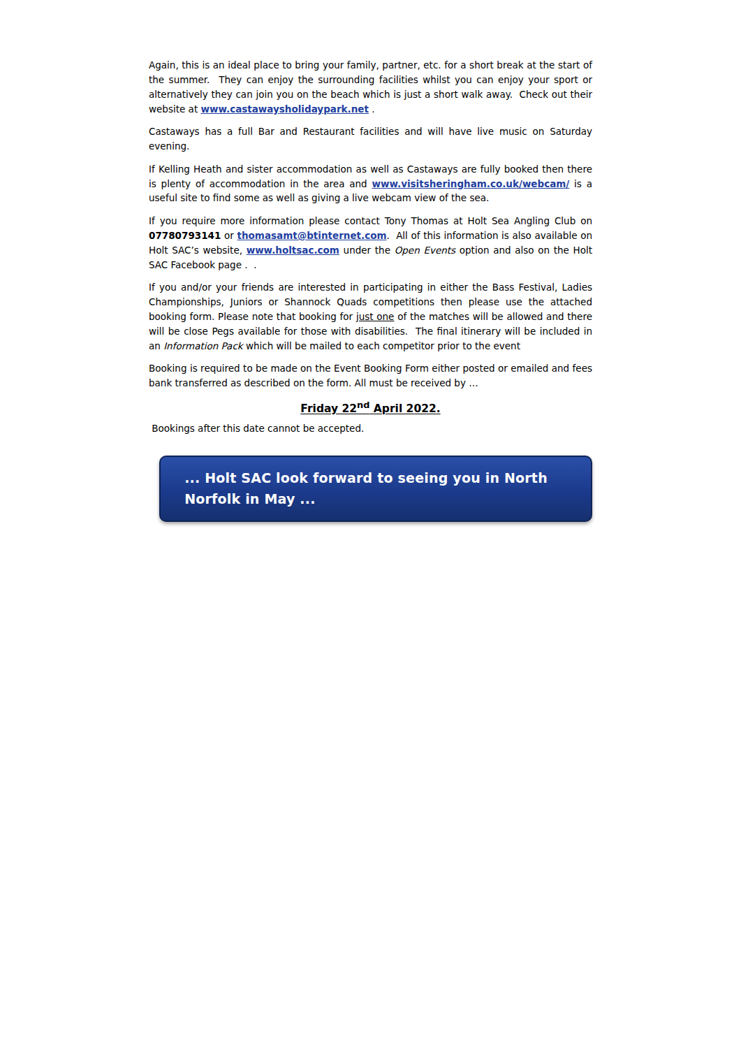Again, this is an ideal place to bring your family, partner, etc. for a short break at the start of the summer. They can enjoy the surrounding facilities whilst you can enjoy your sport or alternatively they can join you on the beach which is just a short walk away. Check out their website at www.castawaysholidaypark.net .
Castaways has a full Bar and Restaurant facilities and will have live music on Saturday evening.
If Kelling Heath and sister accommodation as well as Castaways are fully booked then there is plenty of accommodation in the area and www.visitsheringham.co.uk/webcam/ is a useful site to find some as well as giving a live webcam view of the sea.
If you require more information please contact Tony Thomas at Holt Sea Angling Club on 07780793141 or thomasamt@btinternet.com. All of this information is also available on Holt SAC’s website, www.holtsac.com under the Open Events option and also on the Holt SAC Facebook page . .
If you and/or your friends are interested in participating in either the Bass Festival, Ladies Championships, Juniors or Shannock Quads competitions then please use the attached booking form. Please note that booking for just one of the matches will be allowed and there will be close Pegs available for those with disabilities. The final itinerary will be included in an Information Pack which will be mailed to each competitor prior to the event
Booking is required to be made on the Event Booking Form either posted or emailed and fees bank transferred as described on the form. All must be received by …
Friday 22nd April 2022.
Bookings after this date cannot be accepted.
... Holt SAC look forward to seeing you in North Norfolk in May ...